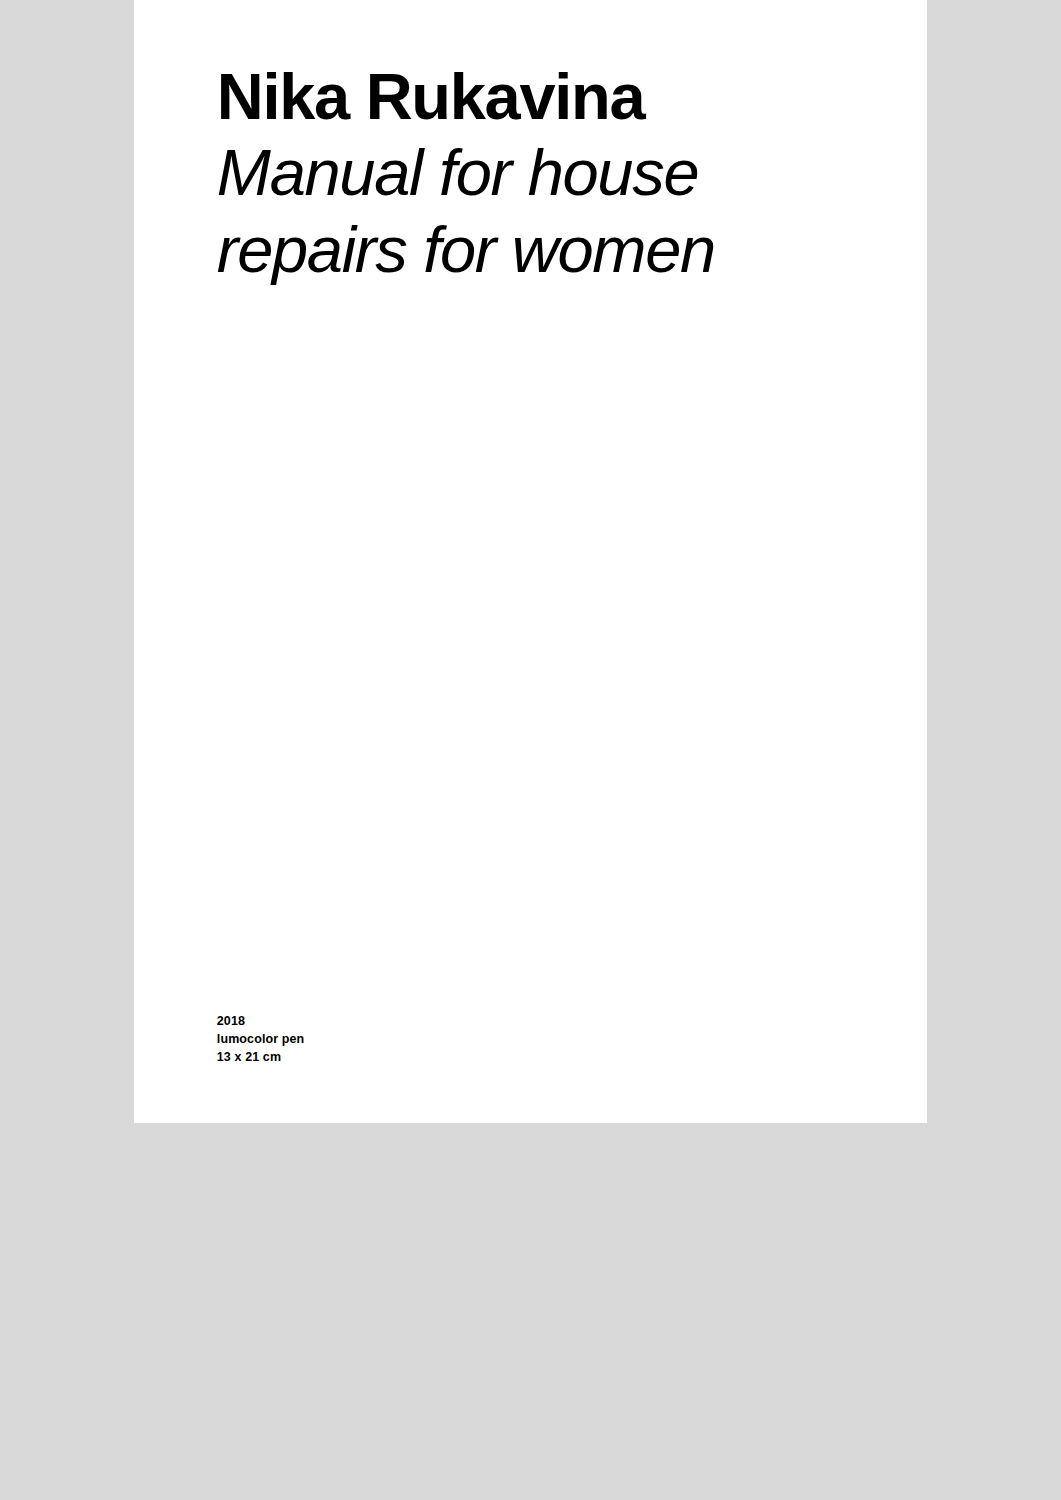Nika Rukavina Manual for house repairs for women
2018 lumocolor pen 13 x 21 cm